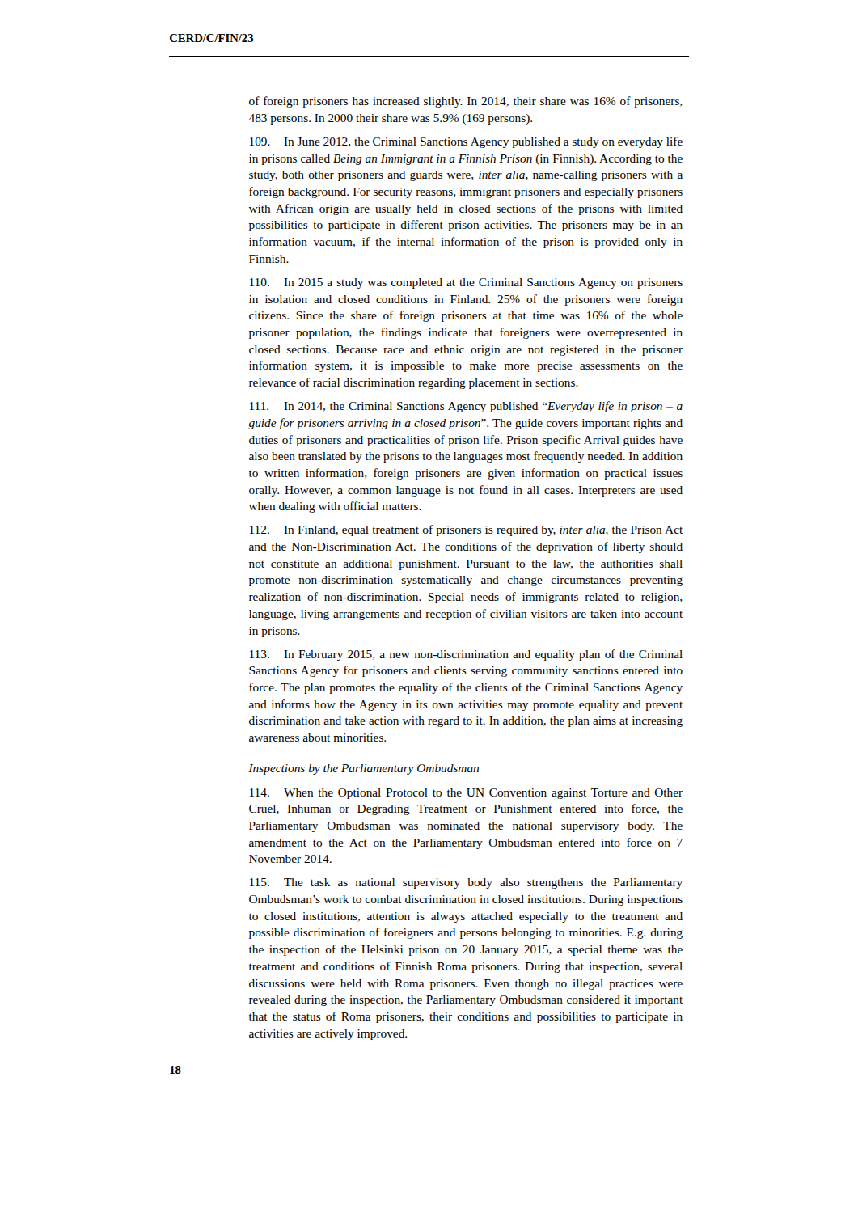CERD/C/FIN/23
of foreign prisoners has increased slightly. In 2014, their share was 16% of prisoners, 483 persons. In 2000 their share was 5.9% (169 persons).
109. In June 2012, the Criminal Sanctions Agency published a study on everyday life in prisons called Being an Immigrant in a Finnish Prison (in Finnish). According to the study, both other prisoners and guards were, inter alia, name-calling prisoners with a foreign background. For security reasons, immigrant prisoners and especially prisoners with African origin are usually held in closed sections of the prisons with limited possibilities to participate in different prison activities. The prisoners may be in an information vacuum, if the internal information of the prison is provided only in Finnish.
110. In 2015 a study was completed at the Criminal Sanctions Agency on prisoners in isolation and closed conditions in Finland. 25% of the prisoners were foreign citizens. Since the share of foreign prisoners at that time was 16% of the whole prisoner population, the findings indicate that foreigners were overrepresented in closed sections. Because race and ethnic origin are not registered in the prisoner information system, it is impossible to make more precise assessments on the relevance of racial discrimination regarding placement in sections.
111. In 2014, the Criminal Sanctions Agency published “Everyday life in prison – a guide for prisoners arriving in a closed prison”. The guide covers important rights and duties of prisoners and practicalities of prison life. Prison specific Arrival guides have also been translated by the prisons to the languages most frequently needed. In addition to written information, foreign prisoners are given information on practical issues orally. However, a common language is not found in all cases. Interpreters are used when dealing with official matters.
112. In Finland, equal treatment of prisoners is required by, inter alia, the Prison Act and the Non-Discrimination Act. The conditions of the deprivation of liberty should not constitute an additional punishment. Pursuant to the law, the authorities shall promote non-discrimination systematically and change circumstances preventing realization of non-discrimination. Special needs of immigrants related to religion, language, living arrangements and reception of civilian visitors are taken into account in prisons.
113. In February 2015, a new non-discrimination and equality plan of the Criminal Sanctions Agency for prisoners and clients serving community sanctions entered into force. The plan promotes the equality of the clients of the Criminal Sanctions Agency and informs how the Agency in its own activities may promote equality and prevent discrimination and take action with regard to it. In addition, the plan aims at increasing awareness about minorities.
Inspections by the Parliamentary Ombudsman
114. When the Optional Protocol to the UN Convention against Torture and Other Cruel, Inhuman or Degrading Treatment or Punishment entered into force, the Parliamentary Ombudsman was nominated the national supervisory body. The amendment to the Act on the Parliamentary Ombudsman entered into force on 7 November 2014.
115. The task as national supervisory body also strengthens the Parliamentary Ombudsman’s work to combat discrimination in closed institutions. During inspections to closed institutions, attention is always attached especially to the treatment and possible discrimination of foreigners and persons belonging to minorities. E.g. during the inspection of the Helsinki prison on 20 January 2015, a special theme was the treatment and conditions of Finnish Roma prisoners. During that inspection, several discussions were held with Roma prisoners. Even though no illegal practices were revealed during the inspection, the Parliamentary Ombudsman considered it important that the status of Roma prisoners, their conditions and possibilities to participate in activities are actively improved.
18